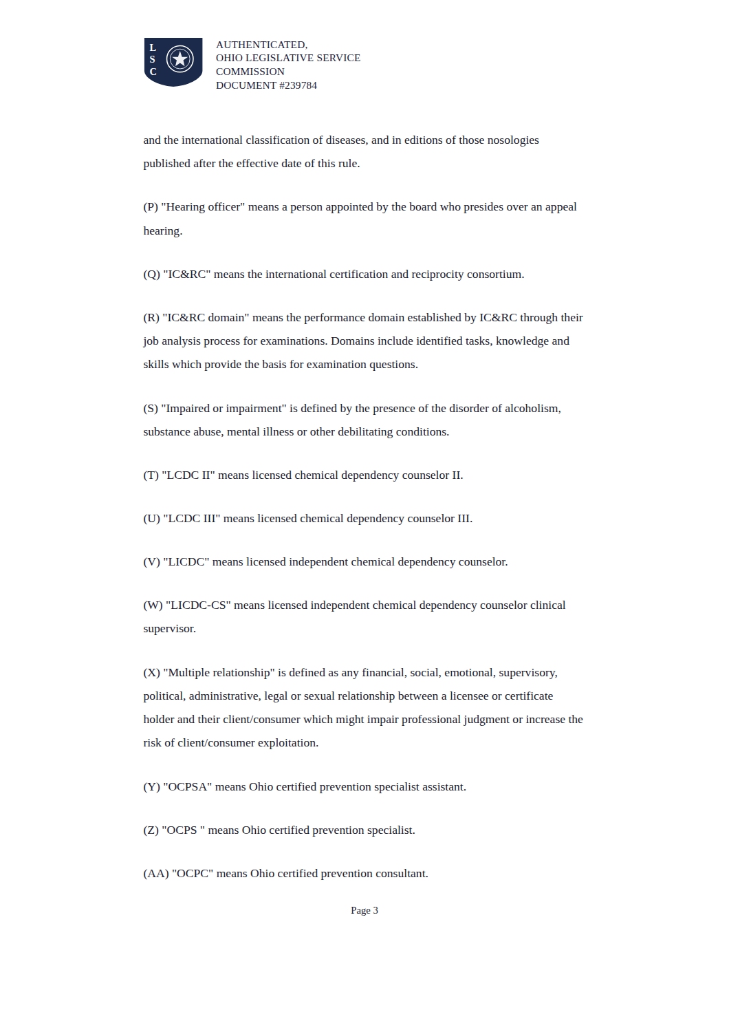L S C
AUTHENTICATED,
OHIO LEGISLATIVE SERVICE
COMMISSION
DOCUMENT #239784
and the international classification of diseases, and in editions of those nosologies published after the effective date of this rule.
(P) "Hearing officer" means a person appointed by the board who presides over an appeal hearing.
(Q) "IC&RC" means the international certification and reciprocity consortium.
(R) "IC&RC domain" means the performance domain established by IC&RC through their job analysis process for examinations. Domains include identified tasks, knowledge and skills which provide the basis for examination questions.
(S) "Impaired or impairment" is defined by the presence of the disorder of alcoholism, substance abuse, mental illness or other debilitating conditions.
(T) "LCDC II" means licensed chemical dependency counselor II.
(U) "LCDC III" means licensed chemical dependency counselor III.
(V) "LICDC" means licensed independent chemical dependency counselor.
(W) "LICDC-CS" means licensed independent chemical dependency counselor clinical supervisor.
(X) "Multiple relationship" is defined as any financial, social, emotional, supervisory, political, administrative, legal or sexual relationship between a licensee or certificate holder and their client/consumer which might impair professional judgment or increase the risk of client/consumer exploitation.
(Y) "OCPSA" means Ohio certified prevention specialist assistant.
(Z) "OCPS " means Ohio certified prevention specialist.
(AA) "OCPC" means Ohio certified prevention consultant.
Page 3